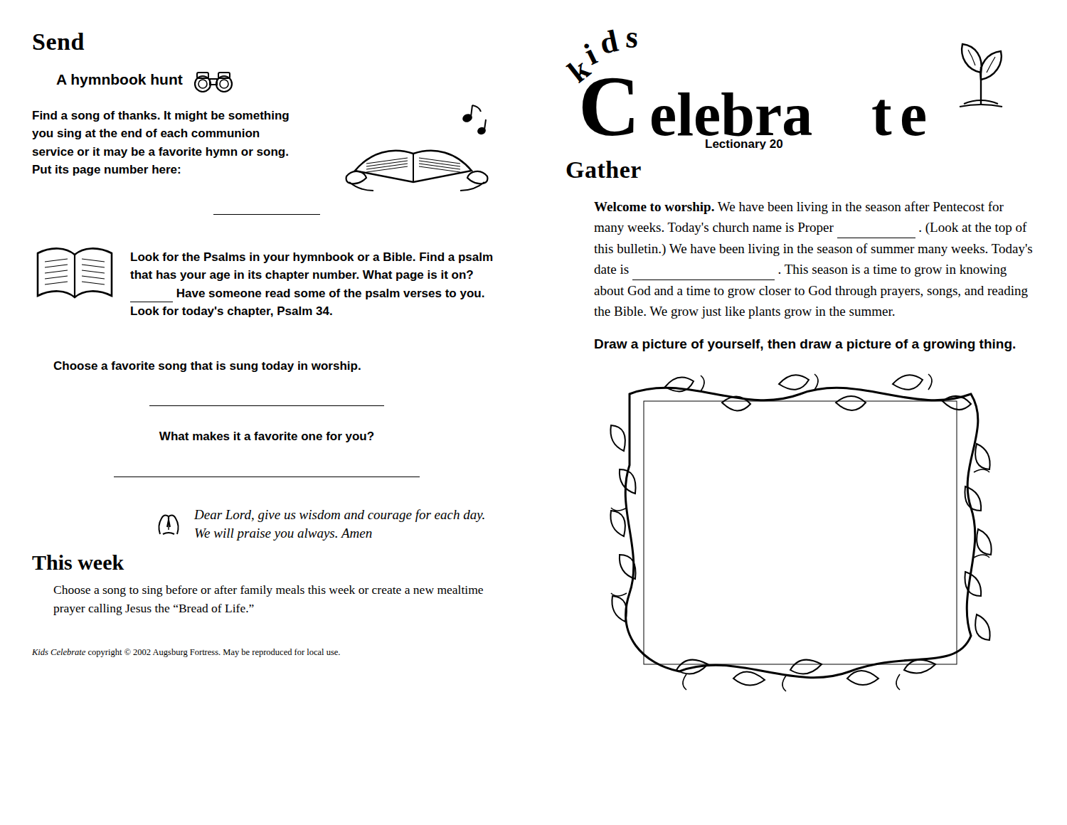Send
A hymnbook hunt
Find a song of thanks. It might be something you sing at the end of each communion service or it may be a favorite hymn or song. Put its page number here:
Look for the Psalms in your hymnbook or a Bible. Find a psalm that has your age in its chapter number. What page is it on? Have someone read some of the psalm verses to you.
Look for today's chapter, Psalm 34.
Choose a favorite song that is sung today in worship.
What makes it a favorite one for you?
Dear Lord, give us wisdom and courage for each day. We will praise you always. Amen
This week
Choose a song to sing before or after family meals this week or create a new mealtime prayer calling Jesus the “Bread of Life.”
Kids Celebrate copyright © 2002 Augsburg Fortress. May be reproduced for local use.
k i d s C elebra t e Lectionary 20
Gather
Welcome to worship. We have been living in the season after Pentecost for many weeks. Today's church name is Proper . (Look at the top of this bulletin.) We have been living in the season of summer many weeks. Today's date is . This season is a time to grow in knowing about God and a time to grow closer to God through prayers, songs, and reading the Bible. We grow just like plants grow in the summer.
Draw a picture of yourself, then draw a picture of a growing thing.